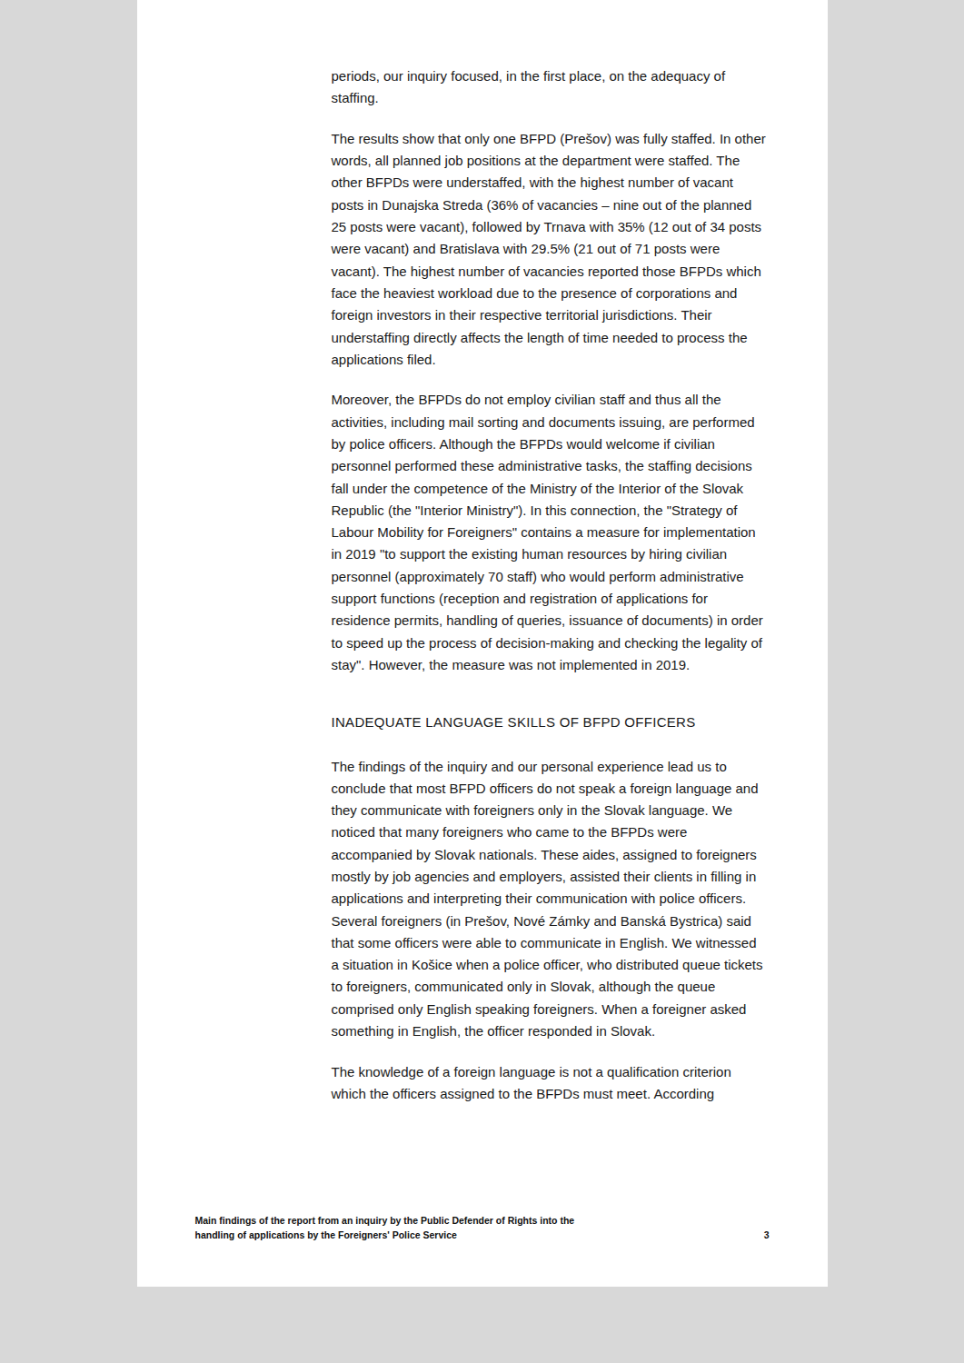periods, our inquiry focused, in the first place, on the adequacy of staffing.
The results show that only one BFPD (Prešov) was fully staffed. In other words, all planned job positions at the department were staffed. The other BFPDs were understaffed, with the highest number of vacant posts in Dunajska Streda (36% of vacancies – nine out of the planned 25 posts were vacant), followed by Trnava with 35% (12 out of 34 posts were vacant) and Bratislava with 29.5% (21 out of 71 posts were vacant). The highest number of vacancies reported those BFPDs which face the heaviest workload due to the presence of corporations and foreign investors in their respective territorial jurisdictions. Their understaffing directly affects the length of time needed to process the applications filed.
Moreover, the BFPDs do not employ civilian staff and thus all the activities, including mail sorting and documents issuing, are performed by police officers. Although the BFPDs would welcome if civilian personnel performed these administrative tasks, the staffing decisions fall under the competence of the Ministry of the Interior of the Slovak Republic (the "Interior Ministry"). In this connection, the "Strategy of Labour Mobility for Foreigners" contains a measure for implementation in 2019 "to support the existing human resources by hiring civilian personnel (approximately 70 staff) who would perform administrative support functions (reception and registration of applications for residence permits, handling of queries, issuance of documents) in order to speed up the process of decision-making and checking the legality of stay". However, the measure was not implemented in 2019.
Inadequate language skills of BFPD officers
The findings of the inquiry and our personal experience lead us to conclude that most BFPD officers do not speak a foreign language and they communicate with foreigners only in the Slovak language. We noticed that many foreigners who came to the BFPDs were accompanied by Slovak nationals. These aides, assigned to foreigners mostly by job agencies and employers, assisted their clients in filling in applications and interpreting their communication with police officers. Several foreigners (in Prešov, Nové Zámky and Banská Bystrica) said that some officers were able to communicate in English. We witnessed a situation in Košice when a police officer, who distributed queue tickets to foreigners, communicated only in Slovak, although the queue comprised only English speaking foreigners. When a foreigner asked something in English, the officer responded in Slovak.
The knowledge of a foreign language is not a qualification criterion which the officers assigned to the BFPDs must meet. According
Main findings of the report from an inquiry by the Public Defender of Rights into the handling of applications by the Foreigners' Police Service
3